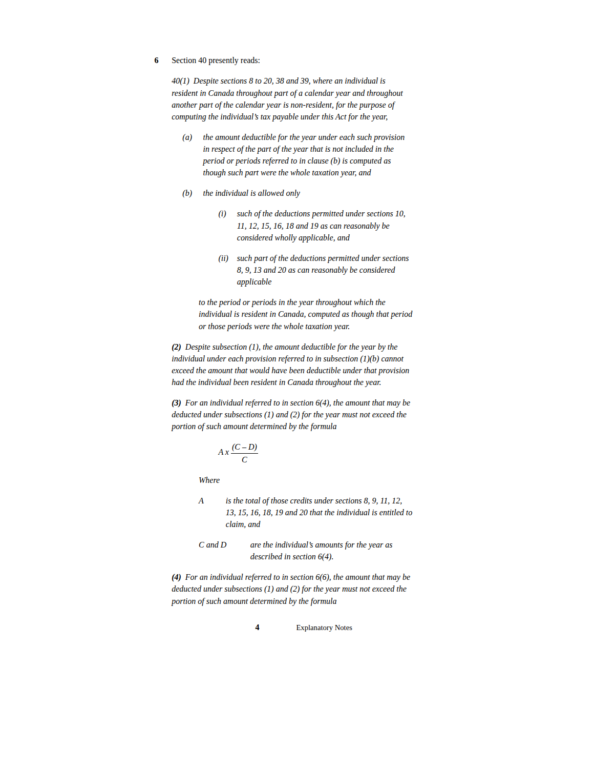6
Section 40 presently reads:
40(1) Despite sections 8 to 20, 38 and 39, where an individual is resident in Canada throughout part of a calendar year and throughout another part of the calendar year is non-resident, for the purpose of computing the individual’s tax payable under this Act for the year,
(a) the amount deductible for the year under each such provision in respect of the part of the year that is not included in the period or periods referred to in clause (b) is computed as though such part were the whole taxation year, and
(b) the individual is allowed only
(i) such of the deductions permitted under sections 10, 11, 12, 15, 16, 18 and 19 as can reasonably be considered wholly applicable, and
(ii) such part of the deductions permitted under sections 8, 9, 13 and 20 as can reasonably be considered applicable
to the period or periods in the year throughout which the individual is resident in Canada, computed as though that period or those periods were the whole taxation year.
(2) Despite subsection (1), the amount deductible for the year by the individual under each provision referred to in subsection (1)(b) cannot exceed the amount that would have been deductible under that provision had the individual been resident in Canada throughout the year.
(3) For an individual referred to in section 6(4), the amount that may be deducted under subsections (1) and (2) for the year must not exceed the portion of such amount determined by the formula
A x (C – D) C
Where
A is the total of those credits under sections 8, 9, 11, 12, 13, 15, 16, 18, 19 and 20 that the individual is entitled to claim, and
C and D are the individual’s amounts for the year as described in section 6(4).
(4) For an individual referred to in section 6(6), the amount that may be deducted under subsections (1) and (2) for the year must not exceed the portion of such amount determined by the formula
4 Explanatory Notes